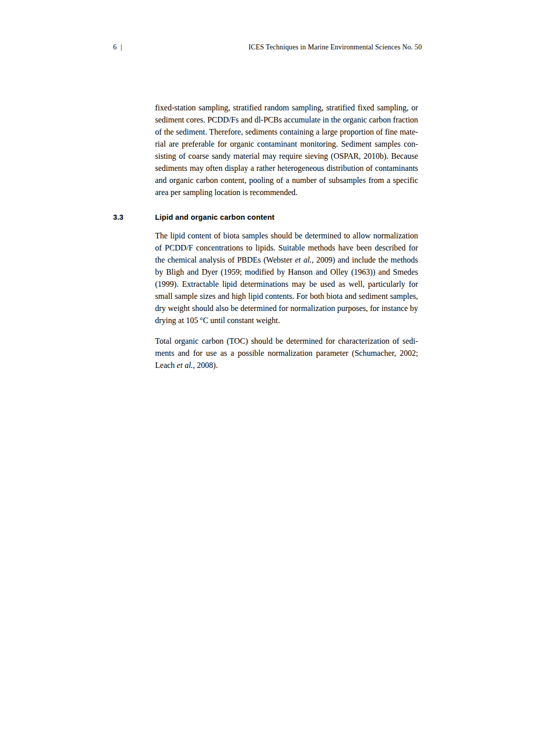6 |
ICES Techniques in Marine Environmental Sciences No. 50
fixed-station sampling, stratified random sampling, stratified fixed sampling, or sediment cores. PCDD/Fs and dl-PCBs accumulate in the organic carbon fraction of the sediment. Therefore, sediments containing a large proportion of fine material are preferable for organic contaminant monitoring. Sediment samples consisting of coarse sandy material may require sieving (OSPAR, 2010b). Because sediments may often display a rather heterogeneous distribution of contaminants and organic carbon content, pooling of a number of subsamples from a specific area per sampling location is recommended.
3.3
Lipid and organic carbon content
The lipid content of biota samples should be determined to allow normalization of PCDD/F concentrations to lipids. Suitable methods have been described for the chemical analysis of PBDEs (Webster et al., 2009) and include the methods by Bligh and Dyer (1959; modified by Hanson and Olley (1963)) and Smedes (1999). Extractable lipid determinations may be used as well, particularly for small sample sizes and high lipid contents. For both biota and sediment samples, dry weight should also be determined for normalization purposes, for instance by drying at 105 °C until constant weight.
Total organic carbon (TOC) should be determined for characterization of sediments and for use as a possible normalization parameter (Schumacher, 2002; Leach et al., 2008).